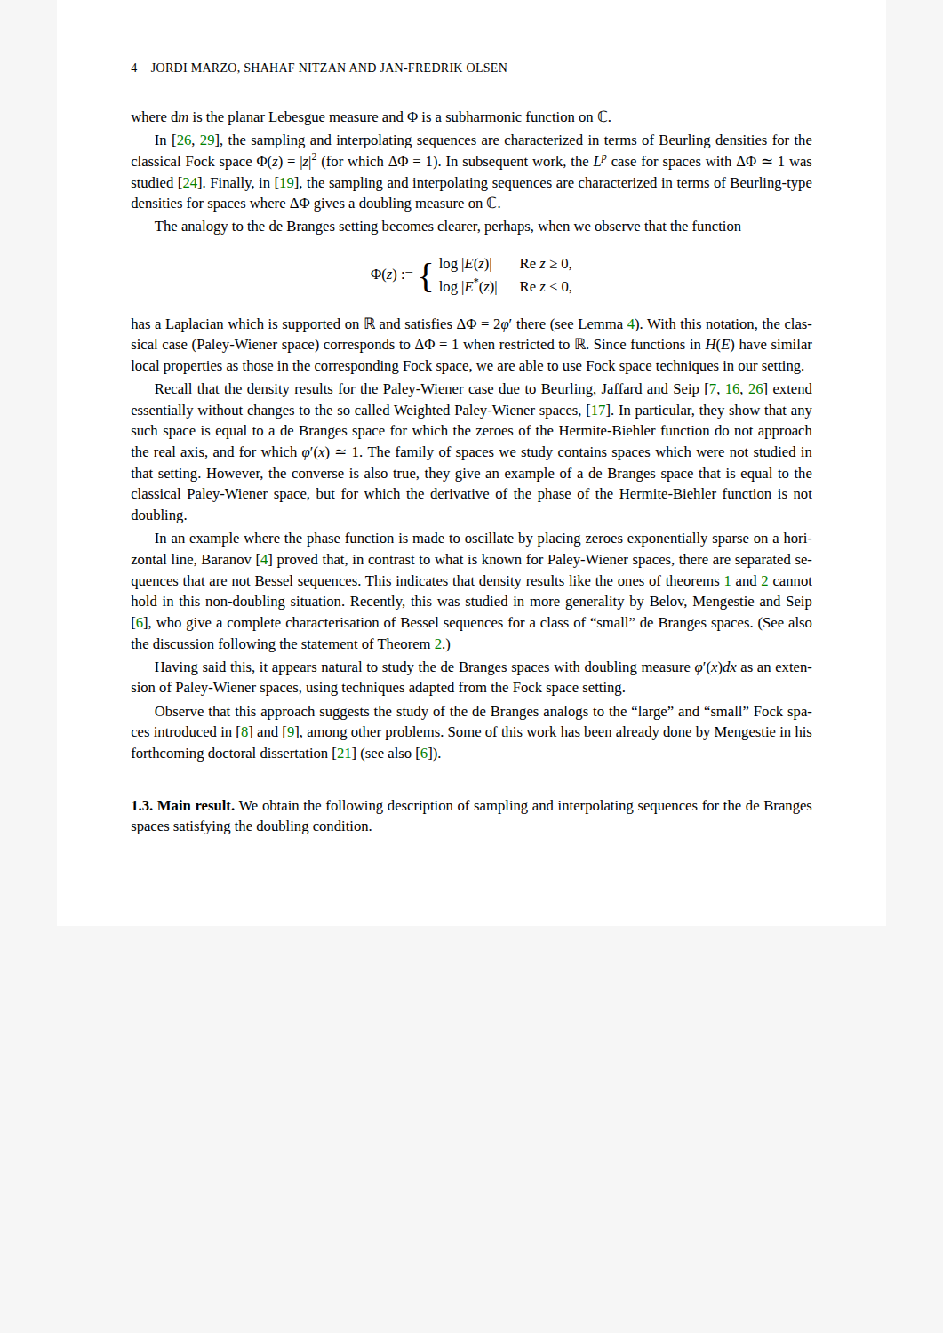4 JORDI MARZO, SHAHAF NITZAN AND JAN-FREDRIK OLSEN
where dm is the planar Lebesgue measure and Φ is a subharmonic function on ℂ.
In [26, 29], the sampling and interpolating sequences are characterized in terms of Beurling densities for the classical Fock space Φ(z) = |z|2 (for which ΔΦ = 1). In subsequent work, the Lp case for spaces with ΔΦ ≃ 1 was studied [24]. Finally, in [19], the sampling and interpolating sequences are characterized in terms of Beurling-type densities for spaces where ΔΦ gives a doubling measure on ℂ.
The analogy to the de Branges setting becomes clearer, perhaps, when we observe that the function
Φ(z) := { log |E(z)|Re z ≥ 0, log |E*(z)|Re z < 0,
has a Laplacian which is supported on ℝ and satisfies ΔΦ = 2φ′ there (see Lemma 4). With this notation, the classical case (Paley-Wiener space) corresponds to ΔΦ = 1 when restricted to ℝ. Since functions in H(E) have similar local properties as those in the corresponding Fock space, we are able to use Fock space techniques in our setting.
Recall that the density results for the Paley-Wiener case due to Beurling, Jaffard and Seip [7, 16, 26] extend essentially without changes to the so called Weighted Paley-Wiener spaces, [17]. In particular, they show that any such space is equal to a de Branges space for which the zeroes of the Hermite-Biehler function do not approach the real axis, and for which φ′(x) ≃ 1. The family of spaces we study contains spaces which were not studied in that setting. However, the converse is also true, they give an example of a de Branges space that is equal to the classical Paley-Wiener space, but for which the derivative of the phase of the Hermite-Biehler function is not doubling.
In an example where the phase function is made to oscillate by placing zeroes exponentially sparse on a horizontal line, Baranov [4] proved that, in contrast to what is known for Paley-Wiener spaces, there are separated sequences that are not Bessel sequences. This indicates that density results like the ones of theorems 1 and 2 cannot hold in this non-doubling situation. Recently, this was studied in more generality by Belov, Mengestie and Seip [6], who give a complete characterisation of Bessel sequences for a class of “small” de Branges spaces. (See also the discussion following the statement of Theorem 2.)
Having said this, it appears natural to study the de Branges spaces with doubling measure φ′(x)dx as an extension of Paley-Wiener spaces, using techniques adapted from the Fock space setting.
Observe that this approach suggests the study of the de Branges analogs to the “large” and “small” Fock spaces introduced in [8] and [9], among other problems. Some of this work has been already done by Mengestie in his forthcoming doctoral dissertation [21] (see also [6]).
1.3. Main result. We obtain the following description of sampling and interpolating sequences for the de Branges spaces satisfying the doubling condition.